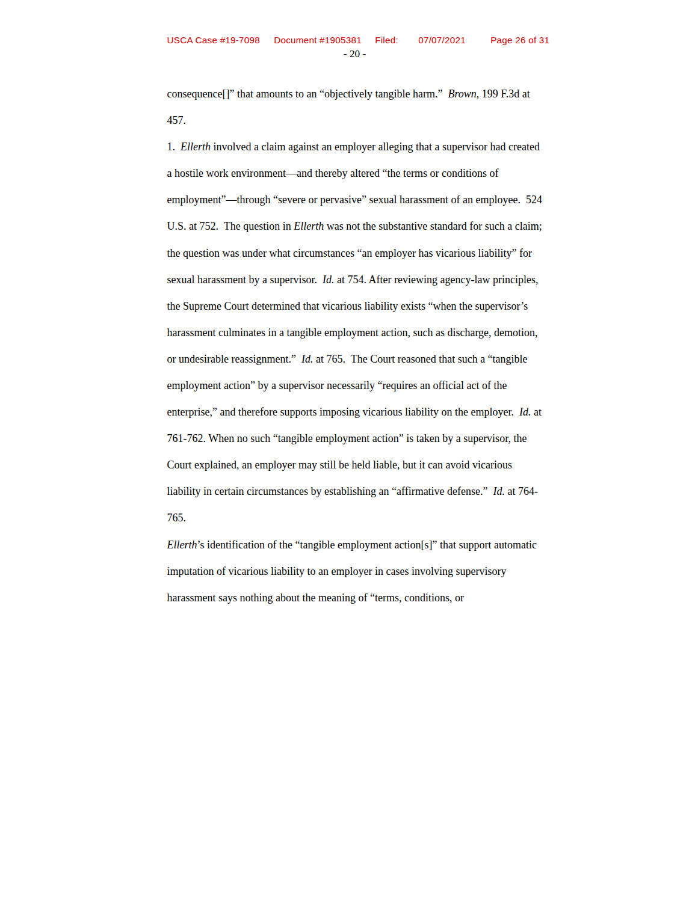USCA Case #19-7098 Document #1905381 Filed: 07/07/2021 Page 26 of 31
- 20 -
consequence[]” that amounts to an “objectively tangible harm.” Brown, 199 F.3d at 457.
1. Ellerth involved a claim against an employer alleging that a supervisor had created a hostile work environment—and thereby altered “the terms or conditions of employment”—through “severe or pervasive” sexual harassment of an employee. 524 U.S. at 752. The question in Ellerth was not the substantive standard for such a claim; the question was under what circumstances “an employer has vicarious liability” for sexual harassment by a supervisor. Id. at 754. After reviewing agency-law principles, the Supreme Court determined that vicarious liability exists “when the supervisor’s harassment culminates in a tangible employment action, such as discharge, demotion, or undesirable reassignment.” Id. at 765. The Court reasoned that such a “tangible employment action” by a supervisor necessarily “requires an official act of the enterprise,” and therefore supports imposing vicarious liability on the employer. Id. at 761-762. When no such “tangible employment action” is taken by a supervisor, the Court explained, an employer may still be held liable, but it can avoid vicarious liability in certain circumstances by establishing an “affirmative defense.” Id. at 764-765.
Ellerth’s identification of the “tangible employment action[s]” that support automatic imputation of vicarious liability to an employer in cases involving supervisory harassment says nothing about the meaning of “terms, conditions, or